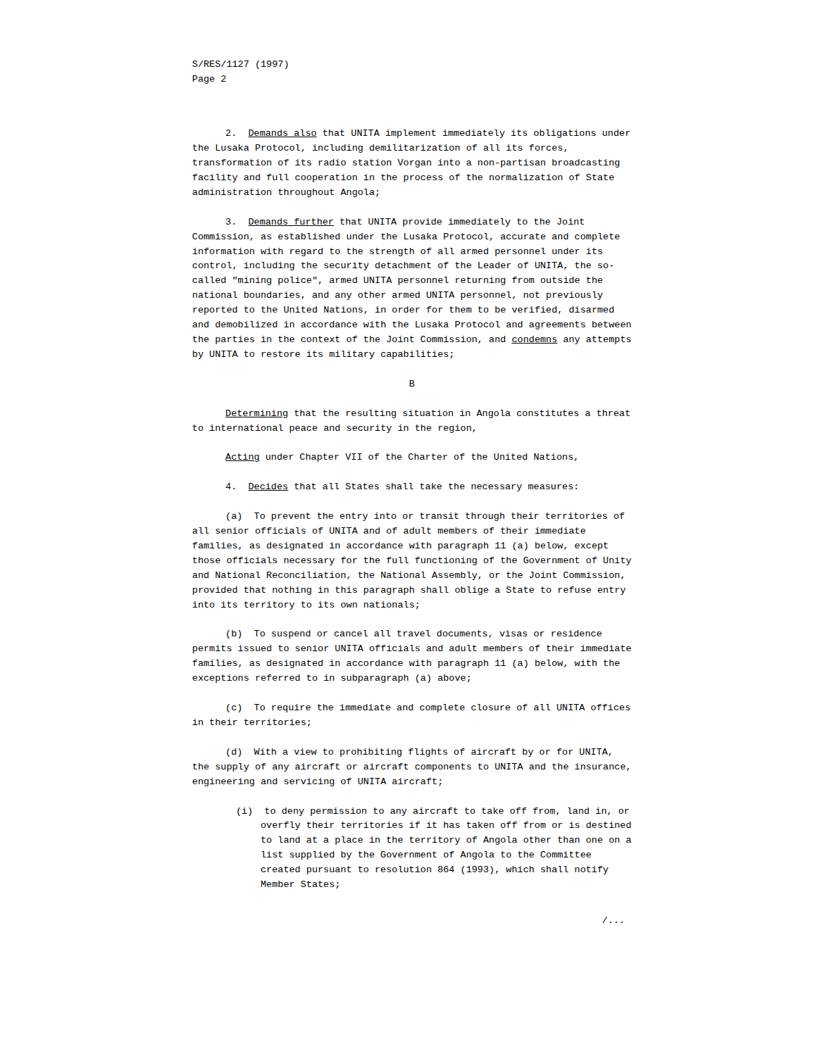S/RES/1127 (1997)
Page 2
2. Demands also that UNITA implement immediately its obligations under the Lusaka Protocol, including demilitarization of all its forces, transformation of its radio station Vorgan into a non-partisan broadcasting facility and full cooperation in the process of the normalization of State administration throughout Angola;
3. Demands further that UNITA provide immediately to the Joint Commission, as established under the Lusaka Protocol, accurate and complete information with regard to the strength of all armed personnel under its control, including the security detachment of the Leader of UNITA, the so-called "mining police", armed UNITA personnel returning from outside the national boundaries, and any other armed UNITA personnel, not previously reported to the United Nations, in order for them to be verified, disarmed and demobilized in accordance with the Lusaka Protocol and agreements between the parties in the context of the Joint Commission, and condemns any attempts by UNITA to restore its military capabilities;
B
Determining that the resulting situation in Angola constitutes a threat to international peace and security in the region,
Acting under Chapter VII of the Charter of the United Nations,
4. Decides that all States shall take the necessary measures:
(a) To prevent the entry into or transit through their territories of all senior officials of UNITA and of adult members of their immediate families, as designated in accordance with paragraph 11 (a) below, except those officials necessary for the full functioning of the Government of Unity and National Reconciliation, the National Assembly, or the Joint Commission, provided that nothing in this paragraph shall oblige a State to refuse entry into its territory to its own nationals;
(b) To suspend or cancel all travel documents, visas or residence permits issued to senior UNITA officials and adult members of their immediate families, as designated in accordance with paragraph 11 (a) below, with the exceptions referred to in subparagraph (a) above;
(c) To require the immediate and complete closure of all UNITA offices in their territories;
(d) With a view to prohibiting flights of aircraft by or for UNITA, the supply of any aircraft or aircraft components to UNITA and the insurance, engineering and servicing of UNITA aircraft;
(i) to deny permission to any aircraft to take off from, land in, or overfly their territories if it has taken off from or is destined to land at a place in the territory of Angola other than one on a list supplied by the Government of Angola to the Committee created pursuant to resolution 864 (1993), which shall notify Member States;
/...